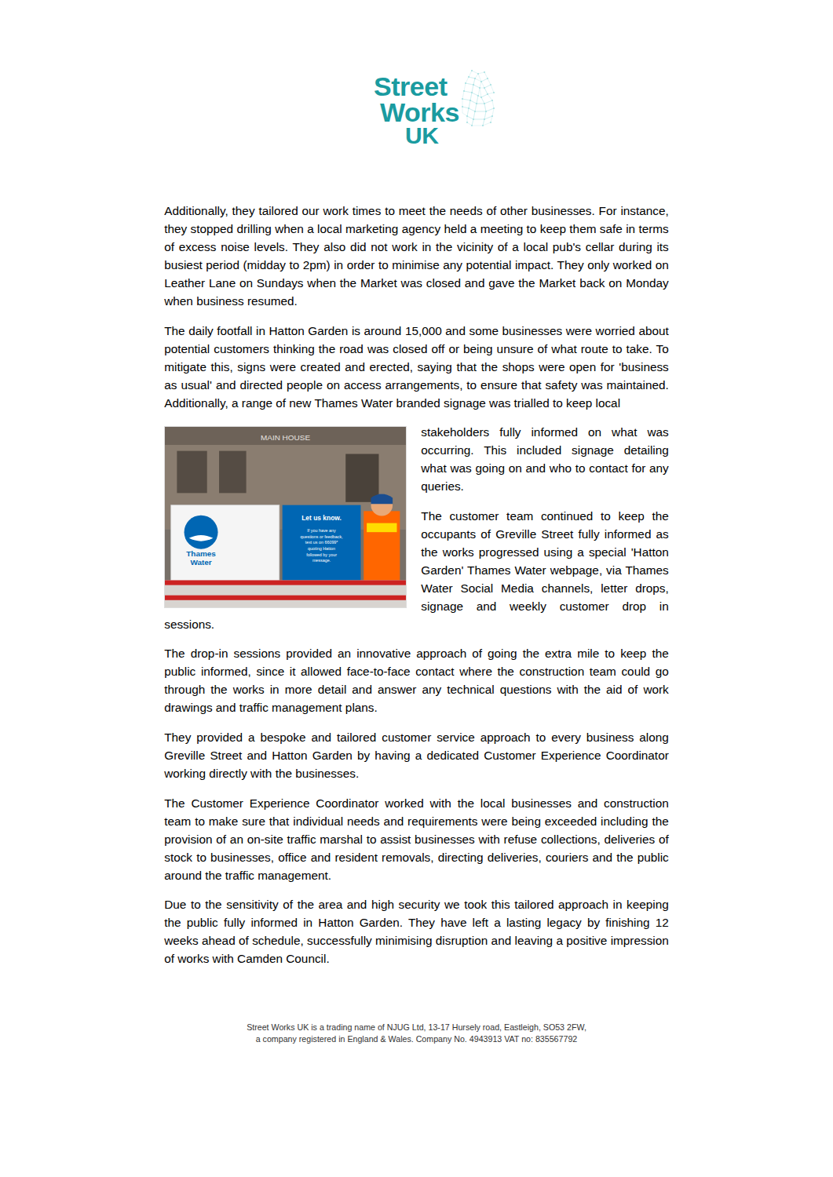Street Works UK
Additionally, they tailored our work times to meet the needs of other businesses. For instance, they stopped drilling when a local marketing agency held a meeting to keep them safe in terms of excess noise levels. They also did not work in the vicinity of a local pub's cellar during its busiest period (midday to 2pm) in order to minimise any potential impact. They only worked on Leather Lane on Sundays when the Market was closed and gave the Market back on Monday when business resumed.
The daily footfall in Hatton Garden is around 15,000 and some businesses were worried about potential customers thinking the road was closed off or being unsure of what route to take. To mitigate this, signs were created and erected, saying that the shops were open for 'business as usual' and directed people on access arrangements, to ensure that safety was maintained. Additionally, a range of new Thames Water branded signage was trialled to keep local
stakeholders fully informed on what was occurring. This included signage detailing what was going on and who to contact for any queries.
The customer team continued to keep the occupants of Greville Street fully informed as the works progressed using a special 'Hatton Garden' Thames Water webpage, via Thames Water Social Media channels, letter drops, signage and weekly customer drop in sessions.
The drop-in sessions provided an innovative approach of going the extra mile to keep the public informed, since it allowed face-to-face contact where the construction team could go through the works in more detail and answer any technical questions with the aid of work drawings and traffic management plans.
They provided a bespoke and tailored customer service approach to every business along Greville Street and Hatton Garden by having a dedicated Customer Experience Coordinator working directly with the businesses.
The Customer Experience Coordinator worked with the local businesses and construction team to make sure that individual needs and requirements were being exceeded including the provision of an on-site traffic marshal to assist businesses with refuse collections, deliveries of stock to businesses, office and resident removals, directing deliveries, couriers and the public around the traffic management.
Due to the sensitivity of the area and high security we took this tailored approach in keeping the public fully informed in Hatton Garden. They have left a lasting legacy by finishing 12 weeks ahead of schedule, successfully minimising disruption and leaving a positive impression of works with Camden Council.
Street Works UK is a trading name of NJUG Ltd, 13-17 Hursely road, Eastleigh, SO53 2FW,
a company registered in England & Wales. Company No. 4943913 VAT no: 835567792